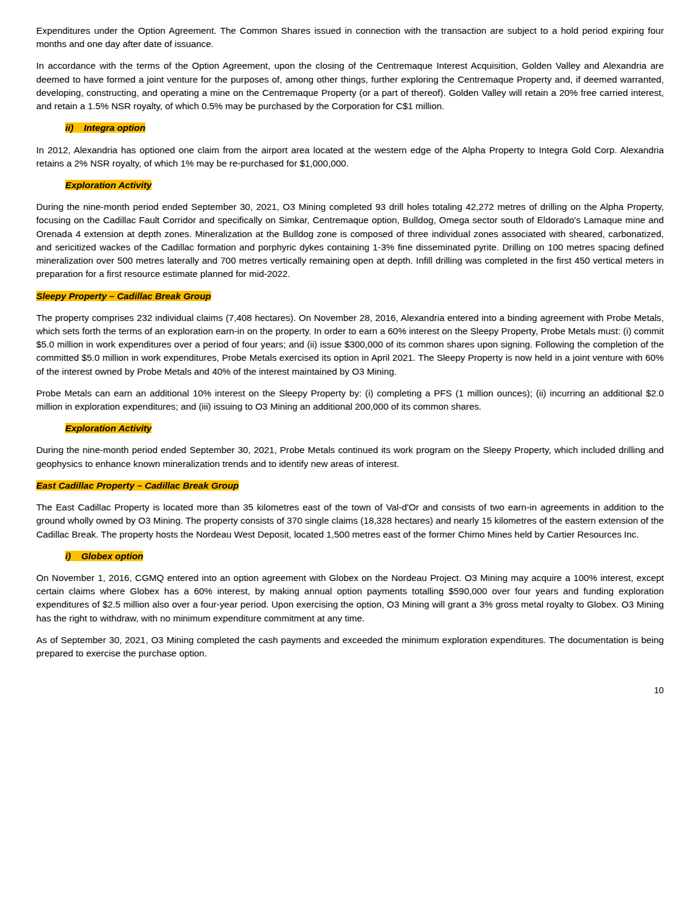Expenditures under the Option Agreement. The Common Shares issued in connection with the transaction are subject to a hold period expiring four months and one day after date of issuance.
In accordance with the terms of the Option Agreement, upon the closing of the Centremaque Interest Acquisition, Golden Valley and Alexandria are deemed to have formed a joint venture for the purposes of, among other things, further exploring the Centremaque Property and, if deemed warranted, developing, constructing, and operating a mine on the Centremaque Property (or a part of thereof). Golden Valley will retain a 20% free carried interest, and retain a 1.5% NSR royalty, of which 0.5% may be purchased by the Corporation for C$1 million.
ii) Integra option
In 2012, Alexandria has optioned one claim from the airport area located at the western edge of the Alpha Property to Integra Gold Corp. Alexandria retains a 2% NSR royalty, of which 1% may be re-purchased for $1,000,000.
Exploration Activity
During the nine-month period ended September 30, 2021, O3 Mining completed 93 drill holes totaling 42,272 metres of drilling on the Alpha Property, focusing on the Cadillac Fault Corridor and specifically on Simkar, Centremaque option, Bulldog, Omega sector south of Eldorado's Lamaque mine and Orenada 4 extension at depth zones. Mineralization at the Bulldog zone is composed of three individual zones associated with sheared, carbonatized, and sericitized wackes of the Cadillac formation and porphyric dykes containing 1-3% fine disseminated pyrite. Drilling on 100 metres spacing defined mineralization over 500 metres laterally and 700 metres vertically remaining open at depth. Infill drilling was completed in the first 450 vertical meters in preparation for a first resource estimate planned for mid-2022.
Sleepy Property – Cadillac Break Group
The property comprises 232 individual claims (7,408 hectares). On November 28, 2016, Alexandria entered into a binding agreement with Probe Metals, which sets forth the terms of an exploration earn-in on the property. In order to earn a 60% interest on the Sleepy Property, Probe Metals must: (i) commit $5.0 million in work expenditures over a period of four years; and (ii) issue $300,000 of its common shares upon signing. Following the completion of the committed $5.0 million in work expenditures, Probe Metals exercised its option in April 2021. The Sleepy Property is now held in a joint venture with 60% of the interest owned by Probe Metals and 40% of the interest maintained by O3 Mining.
Probe Metals can earn an additional 10% interest on the Sleepy Property by: (i) completing a PFS (1 million ounces); (ii) incurring an additional $2.0 million in exploration expenditures; and (iii) issuing to O3 Mining an additional 200,000 of its common shares.
Exploration Activity
During the nine-month period ended September 30, 2021, Probe Metals continued its work program on the Sleepy Property, which included drilling and geophysics to enhance known mineralization trends and to identify new areas of interest.
East Cadillac Property – Cadillac Break Group
The East Cadillac Property is located more than 35 kilometres east of the town of Val-d'Or and consists of two earn-in agreements in addition to the ground wholly owned by O3 Mining. The property consists of 370 single claims (18,328 hectares) and nearly 15 kilometres of the eastern extension of the Cadillac Break. The property hosts the Nordeau West Deposit, located 1,500 metres east of the former Chimo Mines held by Cartier Resources Inc.
i) Globex option
On November 1, 2016, CGMQ entered into an option agreement with Globex on the Nordeau Project. O3 Mining may acquire a 100% interest, except certain claims where Globex has a 60% interest, by making annual option payments totalling $590,000 over four years and funding exploration expenditures of $2.5 million also over a four-year period. Upon exercising the option, O3 Mining will grant a 3% gross metal royalty to Globex. O3 Mining has the right to withdraw, with no minimum expenditure commitment at any time.
As of September 30, 2021, O3 Mining completed the cash payments and exceeded the minimum exploration expenditures. The documentation is being prepared to exercise the purchase option.
10